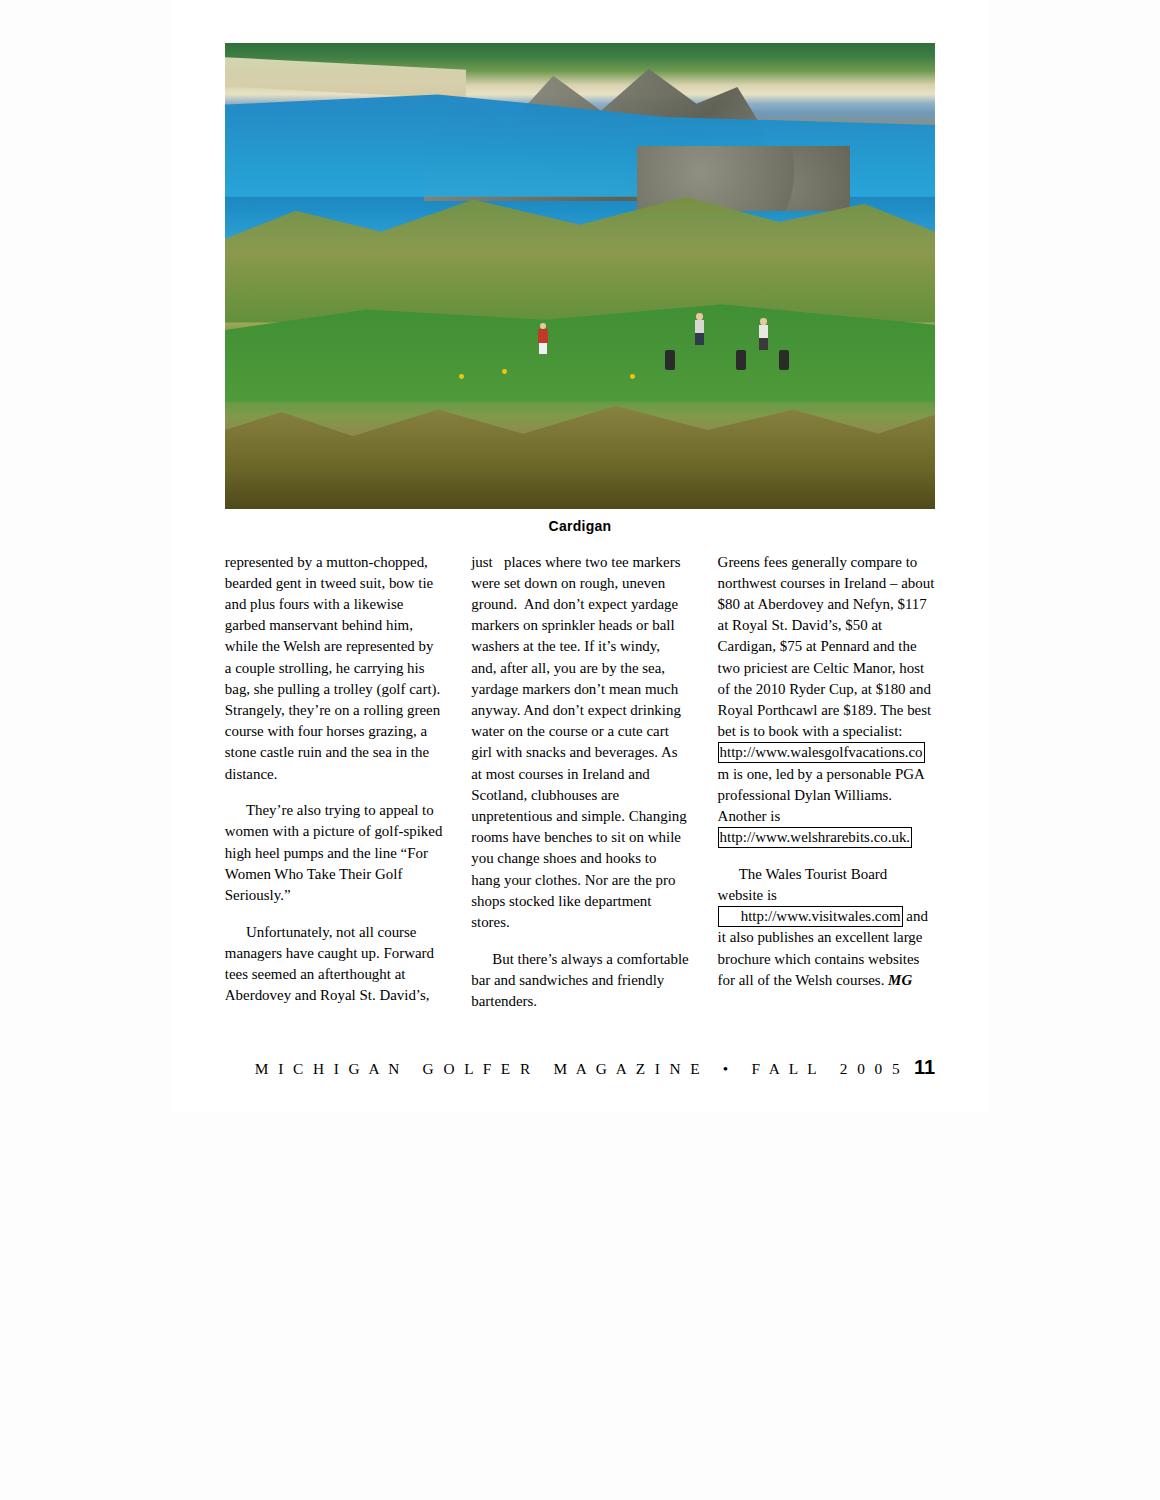Photo: courtesy of The Wales Tourist Board
Cardigan
represented by a mutton-chopped, bearded gent in tweed suit, bow tie and plus fours with a likewise garbed manservant behind him, while the Welsh are represented by a couple strolling, he carrying his bag, she pulling a trolley (golf cart). Strangely, they’re on a rolling green course with four horses grazing, a stone castle ruin and the sea in the distance.
They’re also trying to appeal to women with a picture of golf-spiked high heel pumps and the line “For Women Who Take Their Golf Seriously.”
Unfortunately, not all course managers have caught up. Forward tees seemed an afterthought at Aberdovey and Royal St. David’s,
just places where two tee markers were set down on rough, uneven ground. And don’t expect yardage markers on sprinkler heads or ball washers at the tee. If it’s windy, and, after all, you are by the sea, yardage markers don’t mean much anyway. And don’t expect drinking water on the course or a cute cart girl with snacks and beverages. As at most courses in Ireland and Scotland, clubhouses are unpretentious and simple. Changing rooms have benches to sit on while you change shoes and hooks to hang your clothes. Nor are the pro shops stocked like department stores.
But there’s always a comfortable bar and sandwiches and friendly bartenders.
Greens fees generally compare to northwest courses in Ireland – about $80 at Aberdovey and Nefyn, $117 at Royal St. David’s, $50 at Cardigan, $75 at Pennard and the two priciest are Celtic Manor, host of the 2010 Ryder Cup, at $180 and Royal Porthcawl are $189. The best bet is to book with a specialist: http://www.walesgolfvacations.com is one, led by a personable PGA professional Dylan Williams. Another is http://www.welshrarebits.co.uk.
The Wales Tourist Board website is http://www.visitwales.com and it also publishes an excellent large brochure which contains websites for all of the Welsh courses. MG
M I C H I G A N G O L F E R M A G A Z I N E • F A L L 2 0 0 511